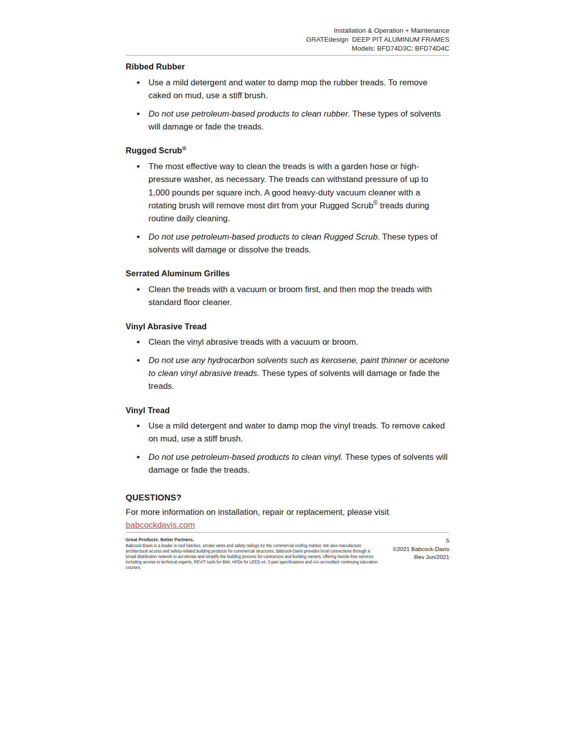Installation & Operation + Maintenance
GRATEdesign DEEP PIT ALUMINUM FRAMES
Models: BFD74D3C; BFD74D4C
Ribbed Rubber
Use a mild detergent and water to damp mop the rubber treads. To remove caked on mud, use a stiff brush.
Do not use petroleum-based products to clean rubber. These types of solvents will damage or fade the treads.
Rugged Scrub®
The most effective way to clean the treads is with a garden hose or high-pressure washer, as necessary. The treads can withstand pressure of up to 1,000 pounds per square inch. A good heavy-duty vacuum cleaner with a rotating brush will remove most dirt from your Rugged Scrub® treads during routine daily cleaning.
Do not use petroleum-based products to clean Rugged Scrub. These types of solvents will damage or dissolve the treads.
Serrated Aluminum Grilles
Clean the treads with a vacuum or broom first, and then mop the treads with standard floor cleaner.
Vinyl Abrasive Tread
Clean the vinyl abrasive treads with a vacuum or broom.
Do not use any hydrocarbon solvents such as kerosene, paint thinner or acetone to clean vinyl abrasive treads. These types of solvents will damage or fade the treads.
Vinyl Tread
Use a mild detergent and water to damp mop the vinyl treads. To remove caked on mud, use a stiff brush.
Do not use petroleum-based products to clean vinyl. These types of solvents will damage or fade the treads.
QUESTIONS?
For more information on installation, repair or replacement, please visit babcockdavis.com
Great Products. Better Partners. Babcock-Davis is a leader in roof hatches, smoke vents and safety railings for the commercial roofing market. We also manufacture architectural access and safety-related building products for commercial structures. Babcock-Davis provides local connections through a broad distribution network to accelerate and simplify the building process for contractors and building owners, offering hassle-free services including access to technical experts, REVIT tools for BIM, HPDs for LEED v4, 3-part specifications and AIA-accredited continuing education courses.
5 ©2021 Babcock-Davis
Rev Jun/2021